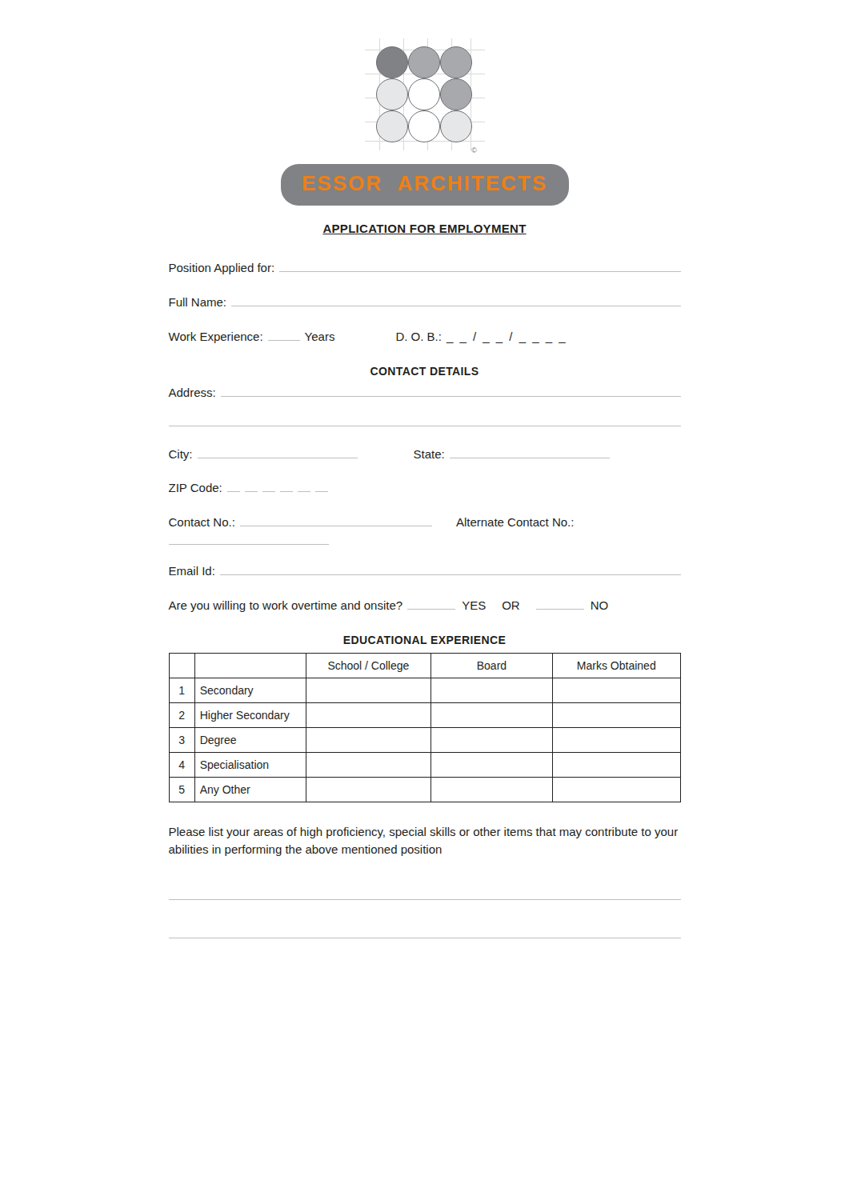©
ESSOR ARCHITECTS
APPLICATION FOR EMPLOYMENT
Position Applied for:
Full Name:
Work Experience: Years D. O. B.: _ _ / _ _ / _ _ _ _
CONTACT DETAILS
Address:
City: State:
ZIP Code:
Contact No.: Alternate Contact No.:
Email Id:
Are you willing to work overtime and onsite? YES OR NO
EDUCATIONAL EXPERIENCE
| | | School / College | Board | Marks Obtained |
| --- | --- | --- | --- | --- |
| 1 | Secondary | | | |
| 2 | Higher Secondary | | | |
| 3 | Degree | | | |
| 4 | Specialisation | | | |
| 5 | Any Other | | | |
Please list your areas of high proficiency, special skills or other items that may contribute to your abilities in performing the above mentioned position